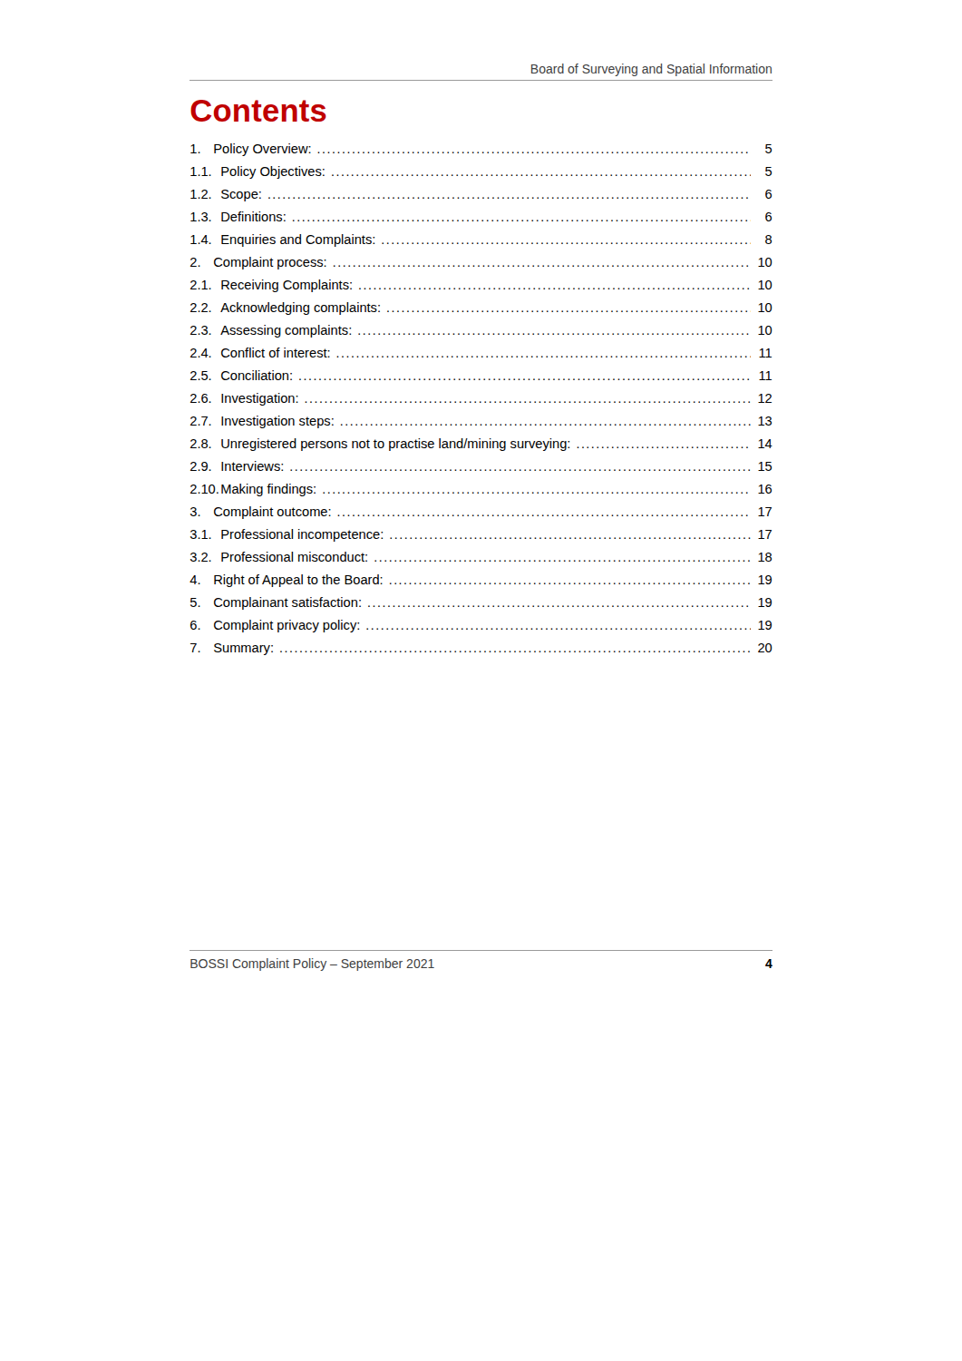Board of Surveying and Spatial Information
Contents
1. Policy Overview: ........................................................................................................................................... 5
1.1. Policy Objectives: ............................................................................................................................. 5
1.2. Scope: .............................................................................................................................................. 6
1.3. Definitions: .................................................................................................................................... 6
1.4. Enquiries and Complaints: ................................................................................................................. 8
2. Complaint process: ....................................................................................................................................... 10
2.1. Receiving Complaints: ....................................................................................................................... 10
2.2. Acknowledging complaints: ............................................................................................................. 10
2.3. Assessing complaints: ....................................................................................................................... 10
2.4. Conflict of interest: ........................................................................................................................... 11
2.5. Conciliation: ................................................................................................................................... 11
2.6. Investigation: ................................................................................................................................. 12
2.7. Investigation steps: ......................................................................................................................... 13
2.8. Unregistered persons not to practise land/mining surveying: ......................................................... 14
2.9. Interviews: .................................................................................................................................... 15
2.10. Making findings: ............................................................................................................. 16
3. Complaint outcome: ..................................................................................................................................... 17
3.1. Professional incompetence: ............................................................................................................. 17
3.2. Professional misconduct: ................................................................................................................... 18
4. Right of Appeal to the Board: ..................................................................................................................... 19
5. Complainant satisfaction: ............................................................................................................................. 19
6. Complaint privacy policy: ............................................................................................................................. 19
7. Summary: ................................................................................................................................................. 20
BOSSI Complaint Policy – September 2021 4